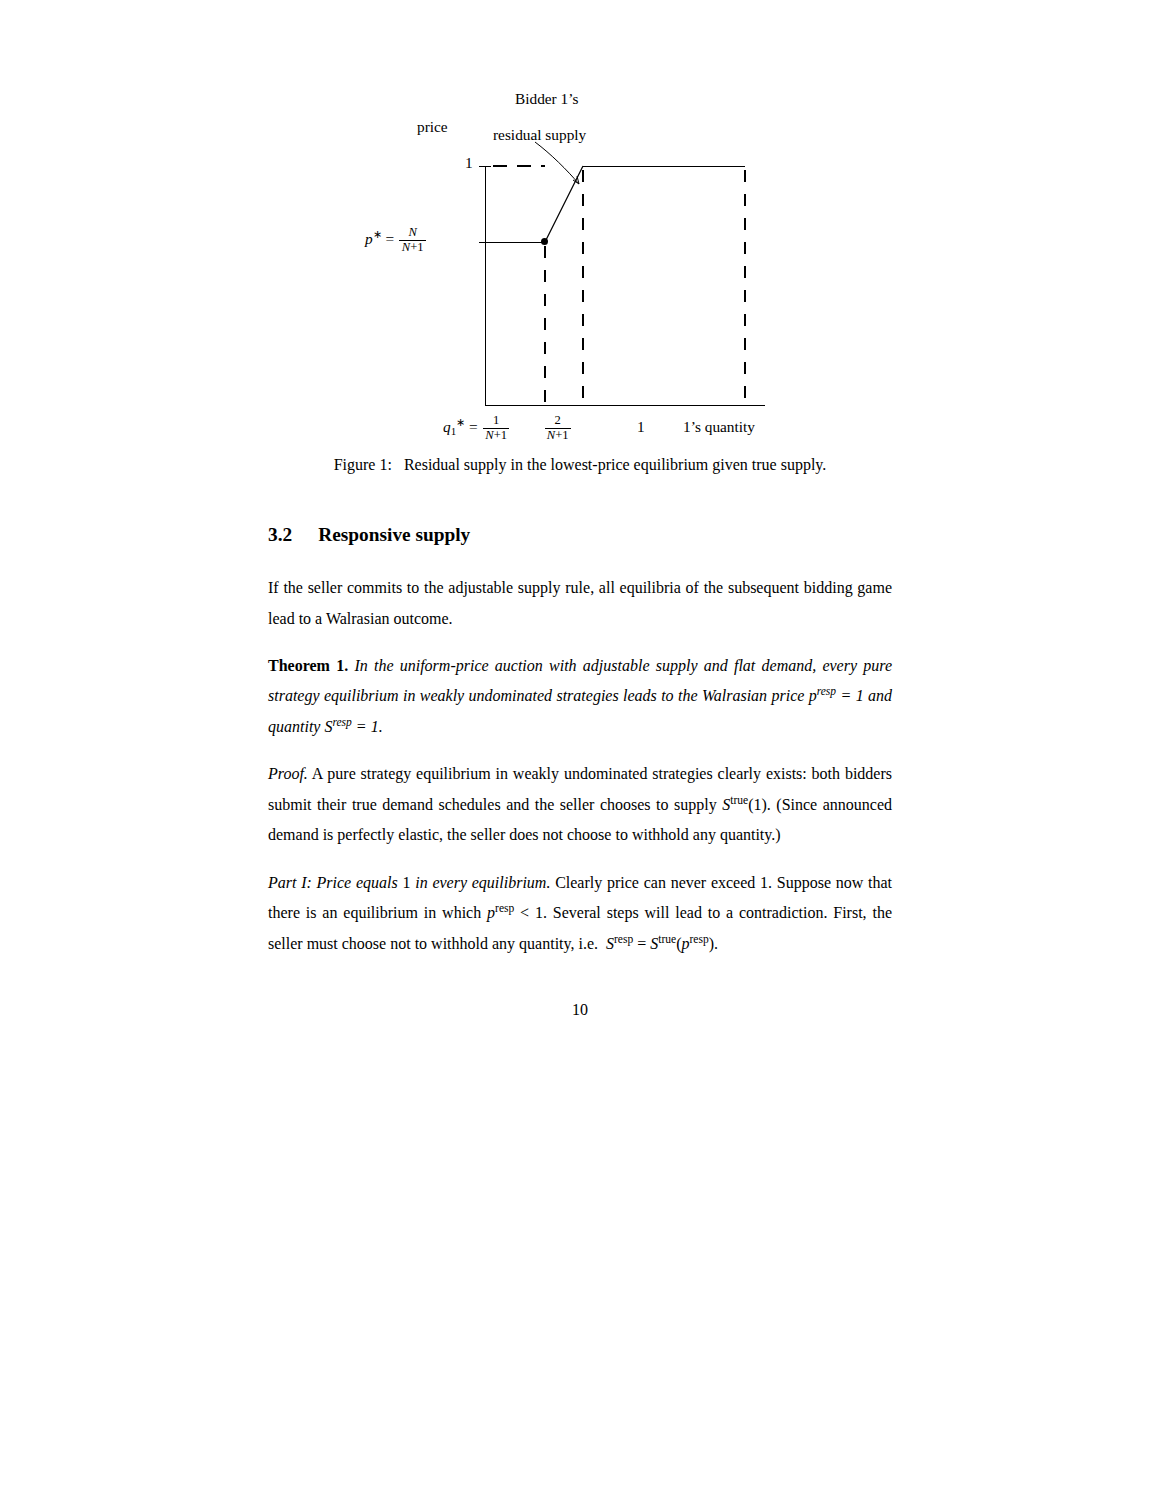Bidder 1’s price residual supply
1 p∗ = NN+1
q1∗ = 1 N+1 2 N+1 1 1’s quantity
Figure 1: Residual supply in the lowest-price equilibrium given true supply.
3.2 Responsive supply
If the seller commits to the adjustable supply rule, all equilibria of the subsequent bidding game lead to a Walrasian outcome.
Theorem 1. In the uniform-price auction with adjustable supply and flat demand, every pure strategy equilibrium in weakly undominated strategies leads to the Walrasian price presp = 1 and quantity Sresp = 1.
Proof. A pure strategy equilibrium in weakly undominated strategies clearly exists: both bidders submit their true demand schedules and the seller chooses to supply Strue(1). (Since announced demand is perfectly elastic, the seller does not choose to withhold any quantity.)
Part I: Price equals 1 in every equilibrium. Clearly price can never exceed 1. Suppose now that there is an equilibrium in which presp < 1. Several steps will lead to a contradiction. First, the seller must choose not to withhold any quantity, i.e. Sresp = Strue(presp).
10